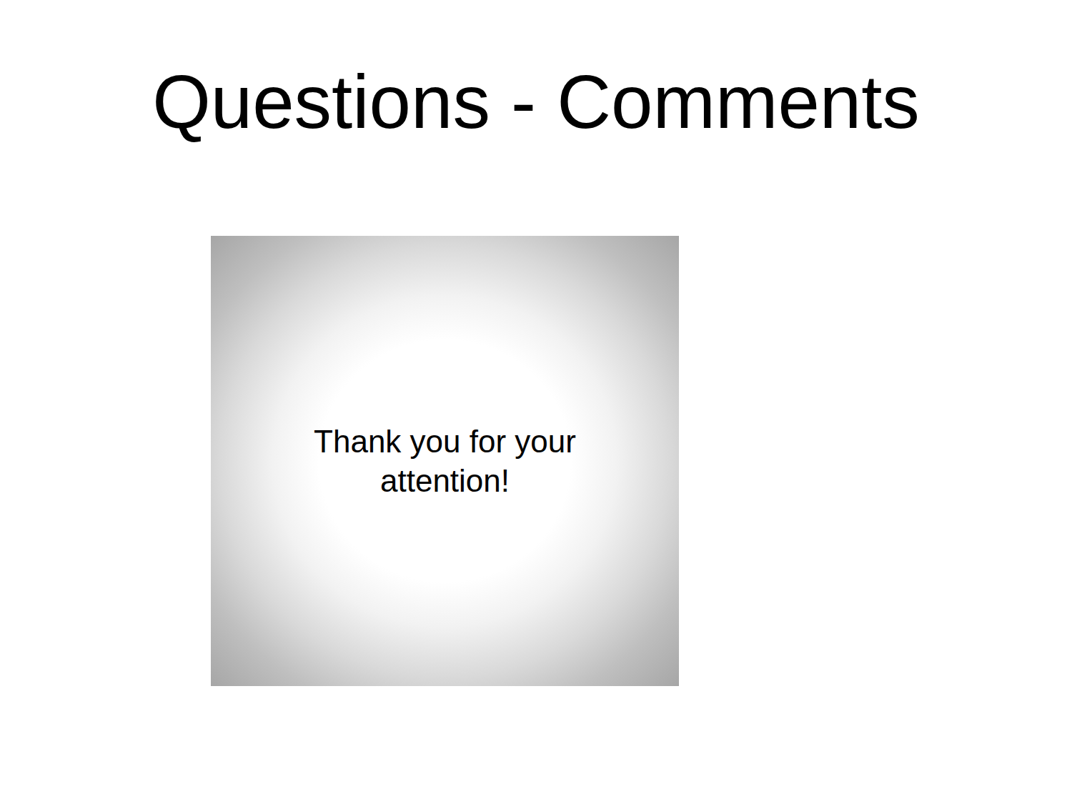Questions - Comments
Thank you for your attention!